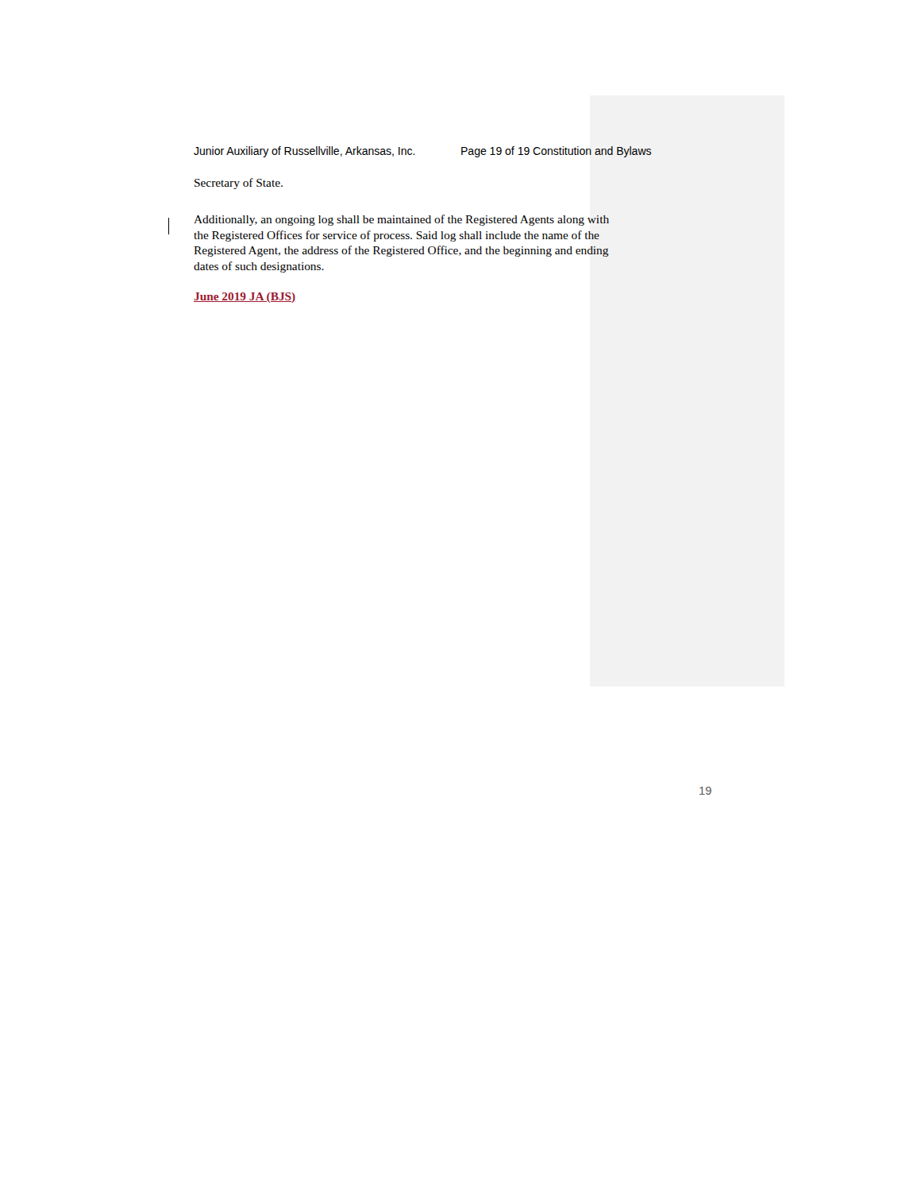Junior Auxiliary of Russellville, Arkansas, Inc. Page 19 of 19 Constitution and Bylaws
Secretary of State.
Additionally, an ongoing log shall be maintained of the Registered Agents along with the Registered Offices for service of process. Said log shall include the name of the Registered Agent, the address of the Registered Office, and the beginning and ending dates of such designations.
June 2019 JA (BJS)
19